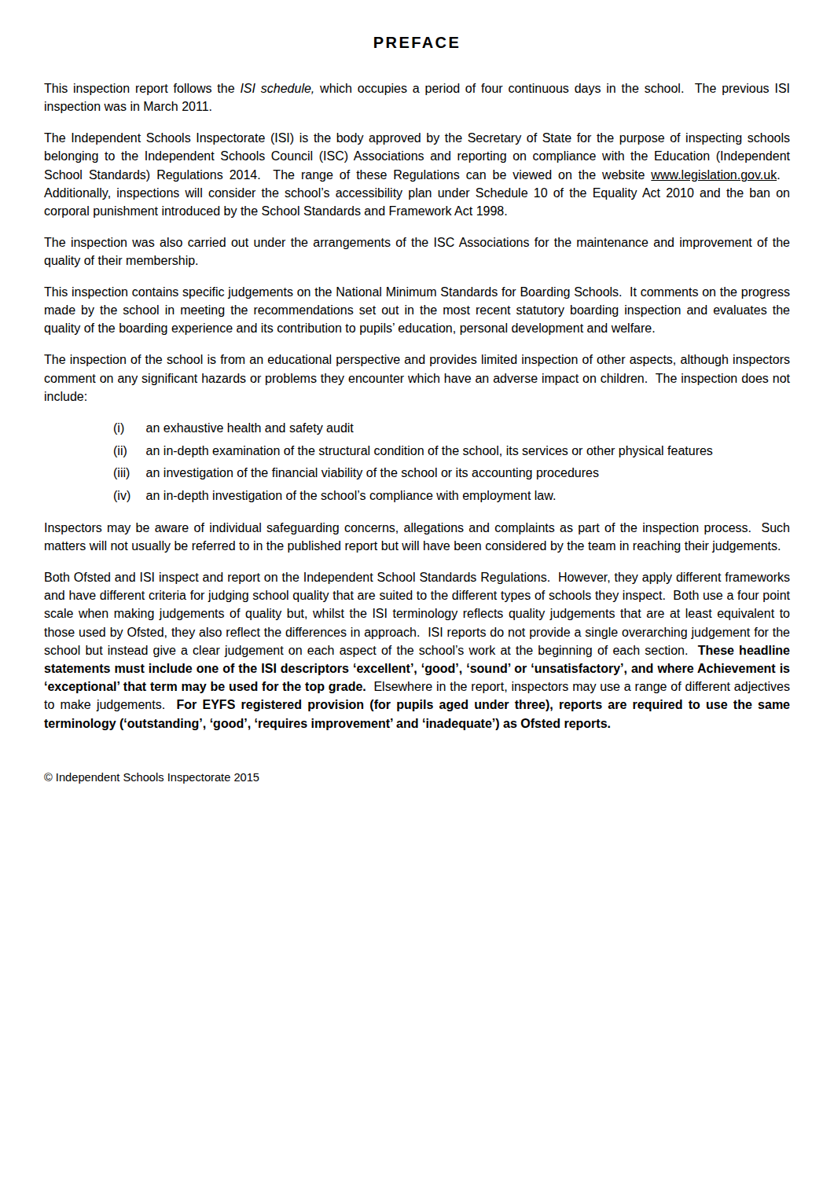PREFACE
This inspection report follows the ISI schedule, which occupies a period of four continuous days in the school. The previous ISI inspection was in March 2011.
The Independent Schools Inspectorate (ISI) is the body approved by the Secretary of State for the purpose of inspecting schools belonging to the Independent Schools Council (ISC) Associations and reporting on compliance with the Education (Independent School Standards) Regulations 2014. The range of these Regulations can be viewed on the website www.legislation.gov.uk. Additionally, inspections will consider the school’s accessibility plan under Schedule 10 of the Equality Act 2010 and the ban on corporal punishment introduced by the School Standards and Framework Act 1998.
The inspection was also carried out under the arrangements of the ISC Associations for the maintenance and improvement of the quality of their membership.
This inspection contains specific judgements on the National Minimum Standards for Boarding Schools. It comments on the progress made by the school in meeting the recommendations set out in the most recent statutory boarding inspection and evaluates the quality of the boarding experience and its contribution to pupils’ education, personal development and welfare.
The inspection of the school is from an educational perspective and provides limited inspection of other aspects, although inspectors comment on any significant hazards or problems they encounter which have an adverse impact on children. The inspection does not include:
(i) an exhaustive health and safety audit
(ii) an in-depth examination of the structural condition of the school, its services or other physical features
(iii) an investigation of the financial viability of the school or its accounting procedures
(iv) an in-depth investigation of the school’s compliance with employment law.
Inspectors may be aware of individual safeguarding concerns, allegations and complaints as part of the inspection process. Such matters will not usually be referred to in the published report but will have been considered by the team in reaching their judgements.
Both Ofsted and ISI inspect and report on the Independent School Standards Regulations. However, they apply different frameworks and have different criteria for judging school quality that are suited to the different types of schools they inspect. Both use a four point scale when making judgements of quality but, whilst the ISI terminology reflects quality judgements that are at least equivalent to those used by Ofsted, they also reflect the differences in approach. ISI reports do not provide a single overarching judgement for the school but instead give a clear judgement on each aspect of the school’s work at the beginning of each section. These headline statements must include one of the ISI descriptors ‘excellent’, ‘good’, ‘sound’ or ‘unsatisfactory’, and where Achievement is ‘exceptional’ that term may be used for the top grade. Elsewhere in the report, inspectors may use a range of different adjectives to make judgements. For EYFS registered provision (for pupils aged under three), reports are required to use the same terminology (‘outstanding’, ‘good’, ‘requires improvement’ and ‘inadequate’) as Ofsted reports.
© Independent Schools Inspectorate 2015